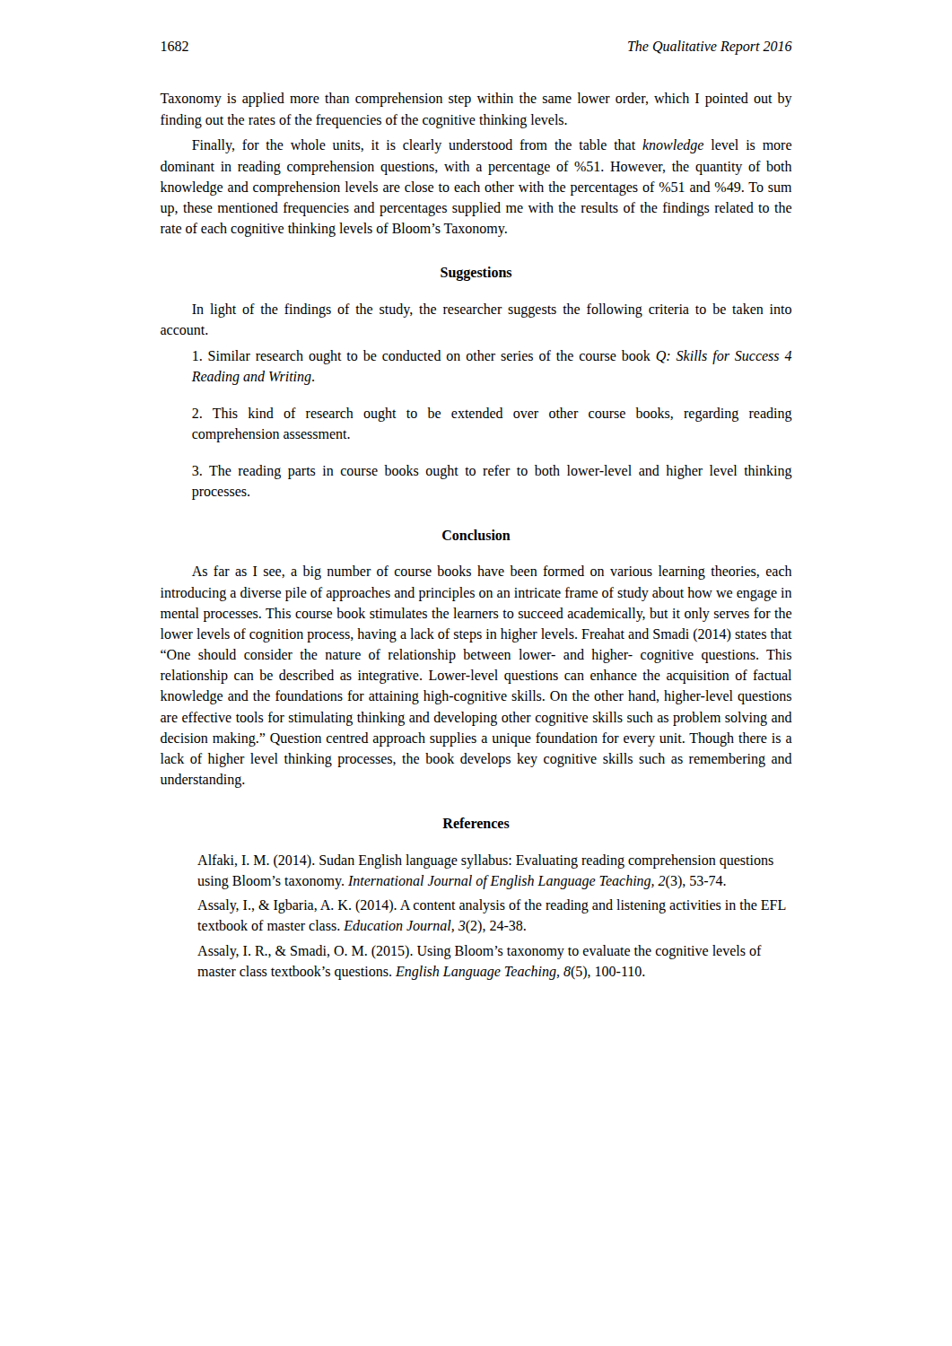1682 The Qualitative Report 2016
Taxonomy is applied more than comprehension step within the same lower order, which I pointed out by finding out the rates of the frequencies of the cognitive thinking levels.
Finally, for the whole units, it is clearly understood from the table that knowledge level is more dominant in reading comprehension questions, with a percentage of %51. However, the quantity of both knowledge and comprehension levels are close to each other with the percentages of %51 and %49. To sum up, these mentioned frequencies and percentages supplied me with the results of the findings related to the rate of each cognitive thinking levels of Bloom’s Taxonomy.
Suggestions
In light of the findings of the study, the researcher suggests the following criteria to be taken into account.
1. Similar research ought to be conducted on other series of the course book Q: Skills for Success 4 Reading and Writing.
2. This kind of research ought to be extended over other course books, regarding reading comprehension assessment.
3. The reading parts in course books ought to refer to both lower-level and higher level thinking processes.
Conclusion
As far as I see, a big number of course books have been formed on various learning theories, each introducing a diverse pile of approaches and principles on an intricate frame of study about how we engage in mental processes. This course book stimulates the learners to succeed academically, but it only serves for the lower levels of cognition process, having a lack of steps in higher levels. Freahat and Smadi (2014) states that “One should consider the nature of relationship between lower- and higher- cognitive questions. This relationship can be described as integrative. Lower-level questions can enhance the acquisition of factual knowledge and the foundations for attaining high-cognitive skills. On the other hand, higher-level questions are effective tools for stimulating thinking and developing other cognitive skills such as problem solving and decision making.” Question centred approach supplies a unique foundation for every unit. Though there is a lack of higher level thinking processes, the book develops key cognitive skills such as remembering and understanding.
References
Alfaki, I. M. (2014). Sudan English language syllabus: Evaluating reading comprehension questions using Bloom’s taxonomy. International Journal of English Language Teaching, 2(3), 53-74.
Assaly, I., & Igbaria, A. K. (2014). A content analysis of the reading and listening activities in the EFL textbook of master class. Education Journal, 3(2), 24-38.
Assaly, I. R., & Smadi, O. M. (2015). Using Bloom’s taxonomy to evaluate the cognitive levels of master class textbook’s questions. English Language Teaching, 8(5), 100-110.